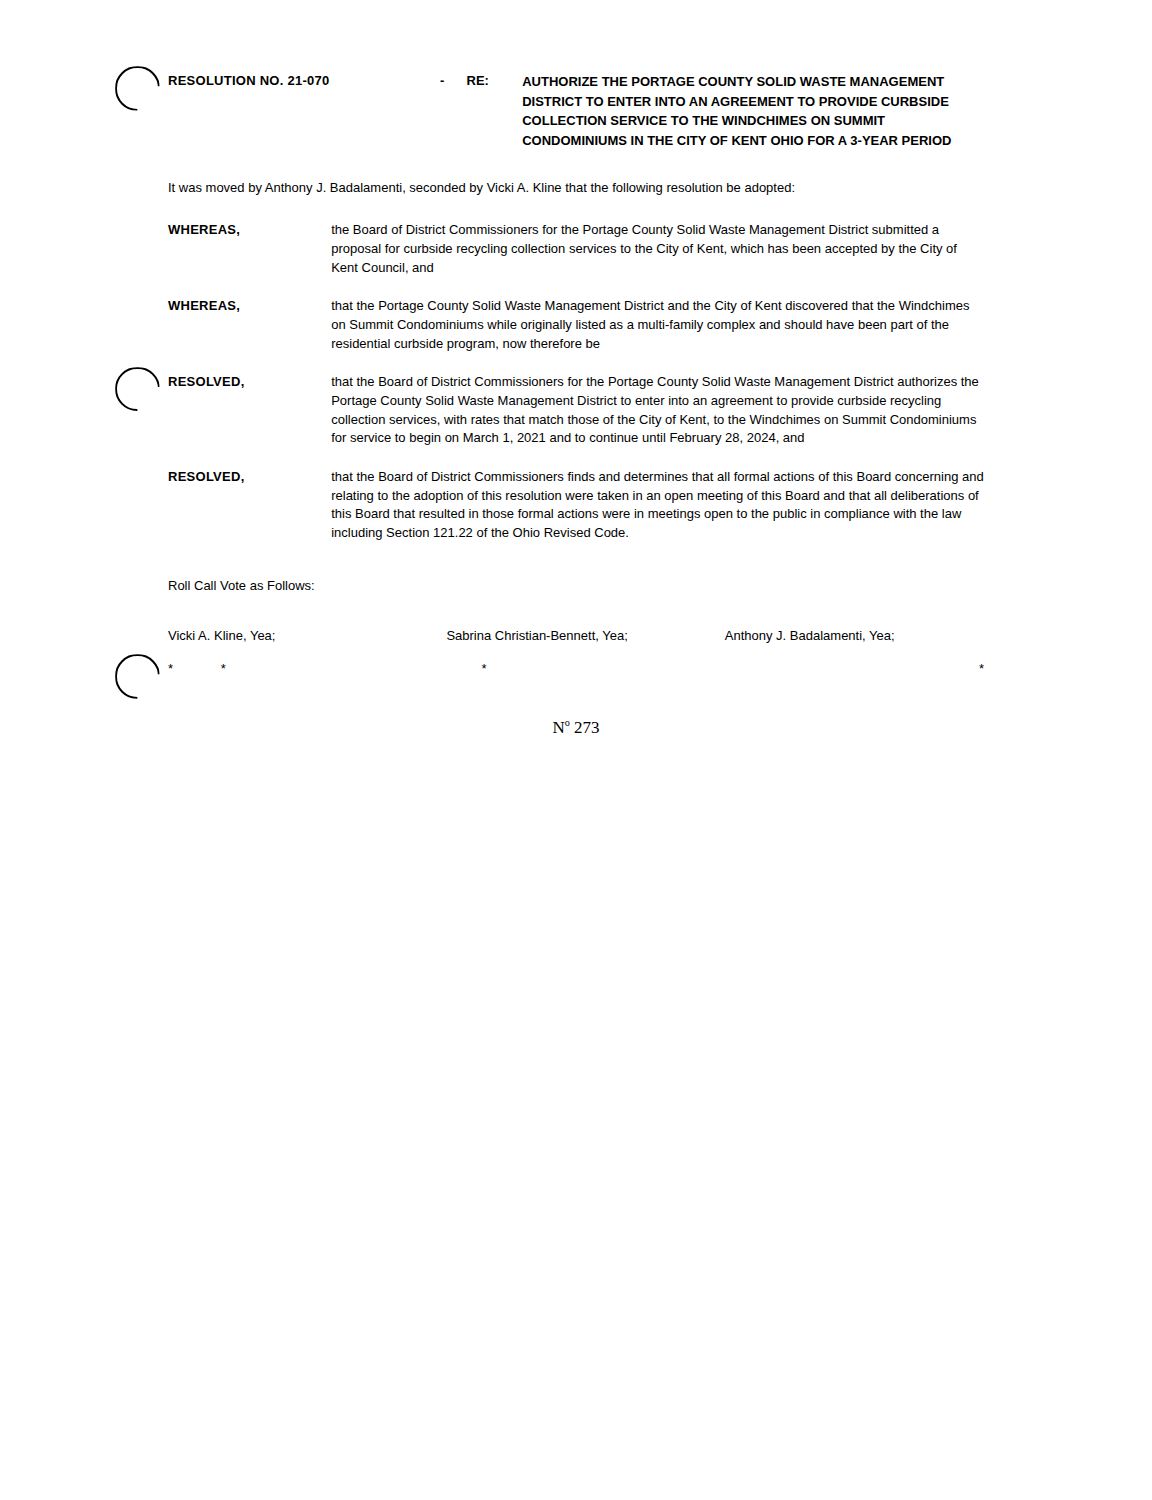RESOLUTION NO. 21-070
-
RE:
AUTHORIZE THE PORTAGE COUNTY SOLID WASTE MANAGEMENT DISTRICT TO ENTER INTO AN AGREEMENT TO PROVIDE CURBSIDE COLLECTION SERVICE TO THE WINDCHIMES ON SUMMIT CONDOMINIUMS IN THE CITY OF KENT OHIO FOR A 3-YEAR PERIOD
It was moved by Anthony J. Badalamenti, seconded by Vicki A. Kline that the following resolution be adopted:
WHEREAS,
the Board of District Commissioners for the Portage County Solid Waste Management District submitted a proposal for curbside recycling collection services to the City of Kent, which has been accepted by the City of Kent Council, and
WHEREAS,
that the Portage County Solid Waste Management District and the City of Kent discovered that the Windchimes on Summit Condominiums while originally listed as a multi-family complex and should have been part of the residential curbside program, now therefore be
RESOLVED,
that the Board of District Commissioners for the Portage County Solid Waste Management District authorizes the Portage County Solid Waste Management District to enter into an agreement to provide curbside recycling collection services, with rates that match those of the City of Kent, to the Windchimes on Summit Condominiums for service to begin on March 1, 2021 and to continue until February 28, 2024, and
RESOLVED,
that the Board of District Commissioners finds and determines that all formal actions of this Board concerning and relating to the adoption of this resolution were taken in an open meeting of this Board and that all deliberations of this Board that resulted in those formal actions were in meetings open to the public in compliance with the law including Section 121.22 of the Ohio Revised Code.
Roll Call Vote as Follows:
Vicki A. Kline, Yea; Sabrina Christian-Bennett, Yea; Anthony J. Badalamenti, Yea;
* * * *
No 273